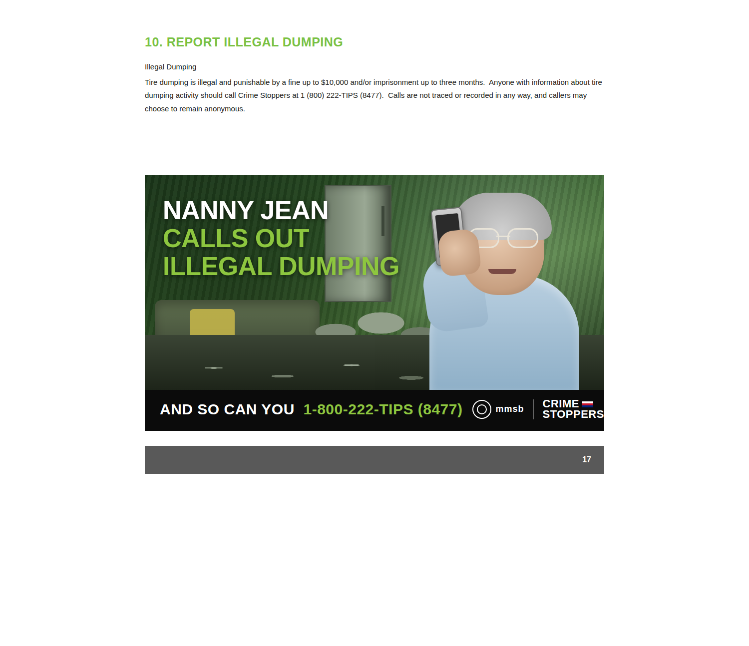10. Report Illegal Dumping
Illegal Dumping
Tire dumping is illegal and punishable by a fine up to $10,000 and/or imprisonment up to three months. Anyone with information about tire dumping activity should call Crime Stoppers at 1 (800) 222-TIPS (8477). Calls are not traced or recorded in any way, and callers may choose to remain anonymous.
NANNY JEAN
CALLS OUT
ILLEGAL DUMPING
AND SO CAN YOU 1-800-222-TIPS (8477)
mmsb
CRIME
STOPPERS
17